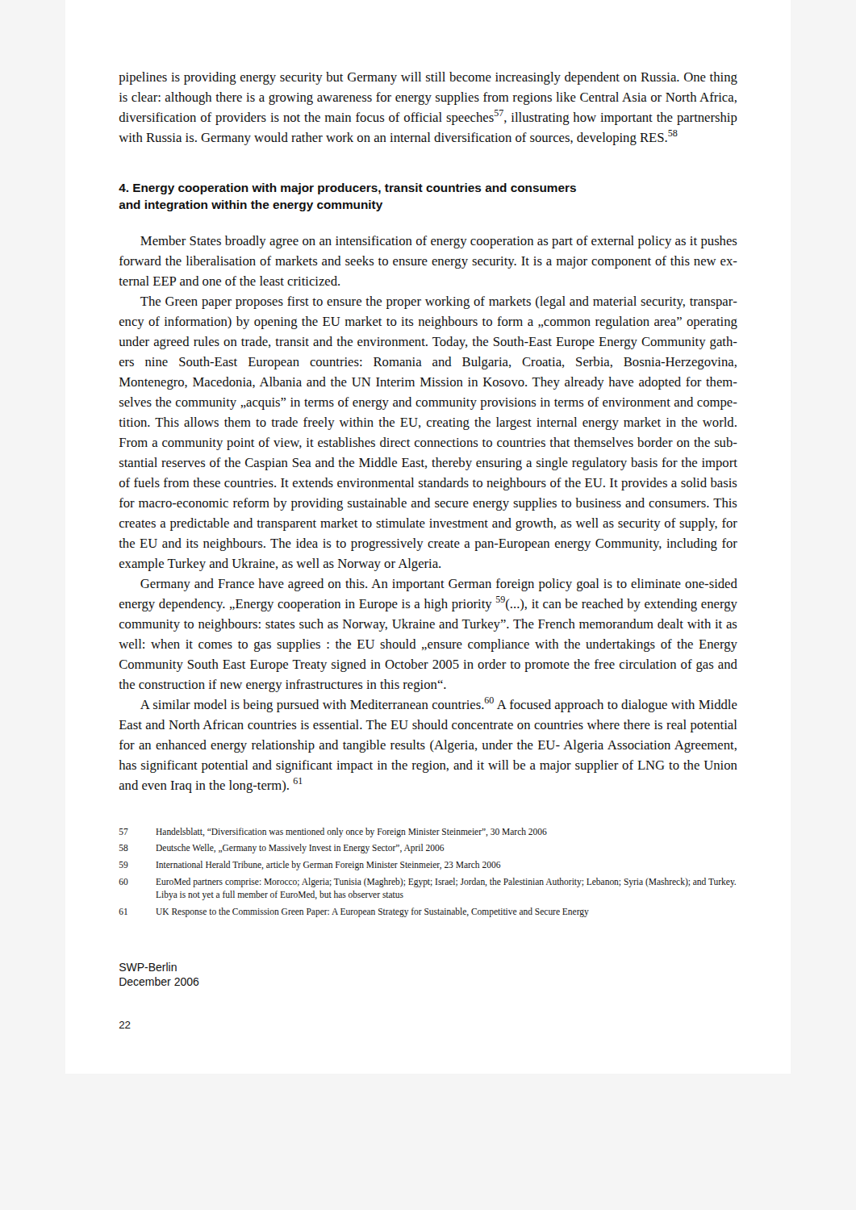pipelines is providing energy security but Germany will still become increasingly dependent on Russia. One thing is clear: although there is a growing awareness for energy supplies from regions like Central Asia or North Africa, diversification of providers is not the main focus of official speeches57, illustrating how important the partnership with Russia is. Germany would rather work on an internal diversification of sources, developing RES.58
4. Energy cooperation with major producers, transit countries and consumers
and integration within the energy community
Member States broadly agree on an intensification of energy cooperation as part of external policy as it pushes forward the liberalisation of markets and seeks to ensure energy security. It is a major component of this new external EEP and one of the least criticized.
The Green paper proposes first to ensure the proper working of markets (legal and material security, transparency of information) by opening the EU market to its neighbours to form a „common regulation area” operating under agreed rules on trade, transit and the environment. Today, the South-East Europe Energy Community gathers nine South-East European countries: Romania and Bulgaria, Croatia, Serbia, Bosnia-Herzegovina, Montenegro, Macedonia, Albania and the UN Interim Mission in Kosovo. They already have adopted for themselves the community „acquis” in terms of energy and community provisions in terms of environment and competition. This allows them to trade freely within the EU, creating the largest internal energy market in the world. From a community point of view, it establishes direct connections to countries that themselves border on the substantial reserves of the Caspian Sea and the Middle East, thereby ensuring a single regulatory basis for the import of fuels from these countries. It extends environmental standards to neighbours of the EU. It provides a solid basis for macro-economic reform by providing sustainable and secure energy supplies to business and consumers. This creates a predictable and transparent market to stimulate investment and growth, as well as security of supply, for the EU and its neighbours. The idea is to progressively create a pan-European energy Community, including for example Turkey and Ukraine, as well as Norway or Algeria.
Germany and France have agreed on this. An important German foreign policy goal is to eliminate one-sided energy dependency. „Energy cooperation in Europe is a high priority 59(...), it can be reached by extending energy community to neighbours: states such as Norway, Ukraine and Turkey”. The French memorandum dealt with it as well: when it comes to gas supplies : the EU should „ensure compliance with the undertakings of the Energy Community South East Europe Treaty signed in October 2005 in order to promote the free circulation of gas and the construction if new energy infrastructures in this region“.
A similar model is being pursued with Mediterranean countries.60 A focused approach to dialogue with Middle East and North African countries is essential. The EU should concentrate on countries where there is real potential for an enhanced energy relationship and tangible results (Algeria, under the EU- Algeria Association Agreement, has significant potential and significant impact in the region, and it will be a major supplier of LNG to the Union and even Iraq in the long-term). 61
| 57 | Handelsblatt, “Diversification was mentioned only once by Foreign Minister Steinmeier”, 30 March 2006 |
| 58 | Deutsche Welle, „Germany to Massively Invest in Energy Sector”, April 2006 |
| 59 | International Herald Tribune, article by German Foreign Minister Steinmeier, 23 March 2006 |
| 60 | EuroMed partners comprise: Morocco; Algeria; Tunisia (Maghreb); Egypt; Israel; Jordan, the Palestinian Authority; Lebanon; Syria (Mashreck); and Turkey. Libya is not yet a full member of EuroMed, but has observer status |
| 61 | UK Response to the Commission Green Paper: A European Strategy for Sustainable, Competitive and Secure Energy |
SWP-Berlin
December 2006
22